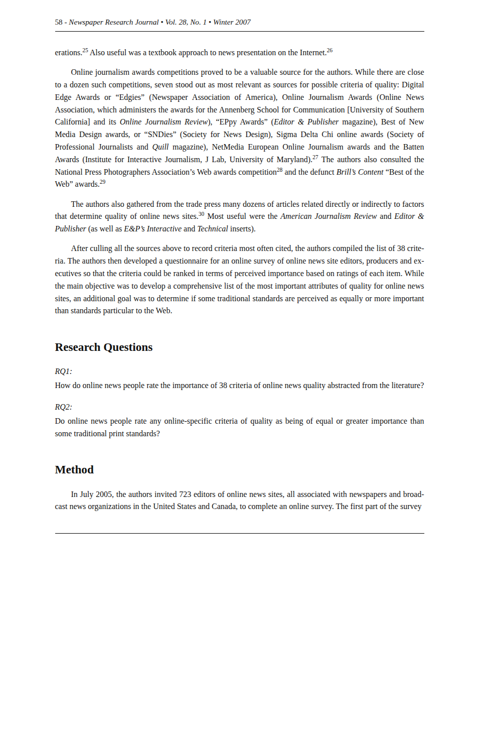58 - Newspaper Research Journal • Vol. 28, No. 1 • Winter 2007
erations.25 Also useful was a textbook approach to news presentation on the Internet.26
Online journalism awards competitions proved to be a valuable source for the authors. While there are close to a dozen such competitions, seven stood out as most relevant as sources for possible criteria of quality: Digital Edge Awards or “Edgies” (Newspaper Association of America), Online Journalism Awards (Online News Association, which administers the awards for the Annenberg School for Communication [University of Southern California] and its Online Journalism Review), “EPpy Awards” (Editor & Publisher magazine), Best of New Media Design awards, or “SNDies” (Society for News Design), Sigma Delta Chi online awards (Society of Professional Journalists and Quill magazine), NetMedia European Online Journalism awards and the Batten Awards (Institute for Interactive Journalism, J Lab, University of Maryland).27 The authors also consulted the National Press Photographers Association’s Web awards competition28 and the defunct Brill’s Content “Best of the Web” awards.29
The authors also gathered from the trade press many dozens of articles related directly or indirectly to factors that determine quality of online news sites.30 Most useful were the American Journalism Review and Editor & Publisher (as well as E&P’s Interactive and Technical inserts).
After culling all the sources above to record criteria most often cited, the authors compiled the list of 38 criteria. The authors then developed a questionnaire for an online survey of online news site editors, producers and executives so that the criteria could be ranked in terms of perceived importance based on ratings of each item. While the main objective was to develop a comprehensive list of the most important attributes of quality for online news sites, an additional goal was to determine if some traditional standards are perceived as equally or more important than standards particular to the Web.
Research Questions
RQ1:
How do online news people rate the importance of 38 criteria of online news quality abstracted from the literature?
RQ2:
Do online news people rate any online-specific criteria of quality as being of equal or greater importance than some traditional print standards?
Method
In July 2005, the authors invited 723 editors of online news sites, all associated with newspapers and broadcast news organizations in the United States and Canada, to complete an online survey. The first part of the survey